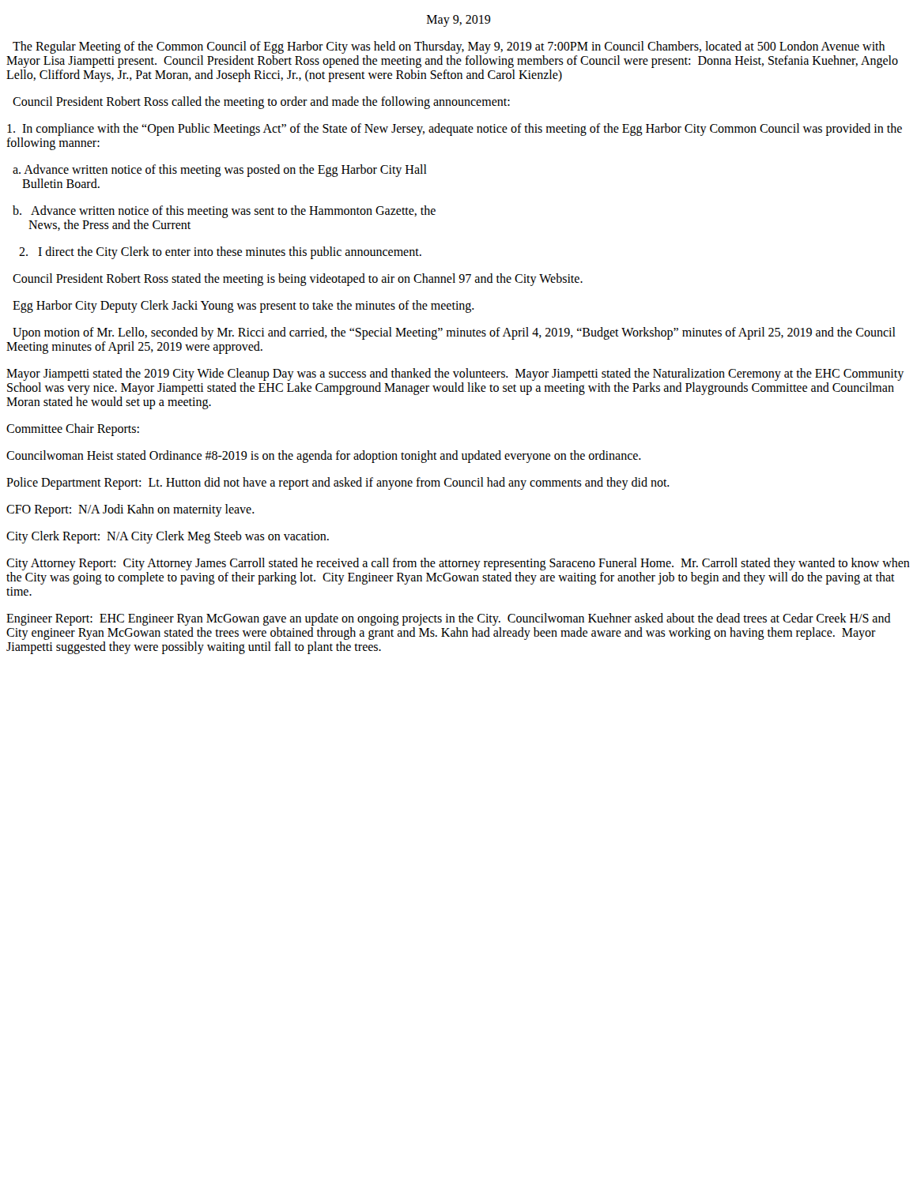May 9, 2019
The Regular Meeting of the Common Council of Egg Harbor City was held on Thursday, May 9, 2019 at 7:00PM in Council Chambers, located at 500 London Avenue with Mayor Lisa Jiampetti present. Council President Robert Ross opened the meeting and the following members of Council were present: Donna Heist, Stefania Kuehner, Angelo Lello, Clifford Mays, Jr., Pat Moran, and Joseph Ricci, Jr., (not present were Robin Sefton and Carol Kienzle)
Council President Robert Ross called the meeting to order and made the following announcement:
1. In compliance with the “Open Public Meetings Act” of the State of New Jersey, adequate notice of this meeting of the Egg Harbor City Common Council was provided in the following manner:
a. Advance written notice of this meeting was posted on the Egg Harbor City Hall
Bulletin Board.
b. Advance written notice of this meeting was sent to the Hammonton Gazette, the
News, the Press and the Current
2. I direct the City Clerk to enter into these minutes this public announcement.
Council President Robert Ross stated the meeting is being videotaped to air on Channel 97 and the City Website.
Egg Harbor City Deputy Clerk Jacki Young was present to take the minutes of the meeting.
Upon motion of Mr. Lello, seconded by Mr. Ricci and carried, the “Special Meeting” minutes of April 4, 2019, “Budget Workshop” minutes of April 25, 2019 and the Council Meeting minutes of April 25, 2019 were approved.
Mayor Jiampetti stated the 2019 City Wide Cleanup Day was a success and thanked the volunteers. Mayor Jiampetti stated the Naturalization Ceremony at the EHC Community School was very nice. Mayor Jiampetti stated the EHC Lake Campground Manager would like to set up a meeting with the Parks and Playgrounds Committee and Councilman Moran stated he would set up a meeting.
Committee Chair Reports:
Councilwoman Heist stated Ordinance #8-2019 is on the agenda for adoption tonight and updated everyone on the ordinance.
Police Department Report: Lt. Hutton did not have a report and asked if anyone from Council had any comments and they did not.
CFO Report: N/A Jodi Kahn on maternity leave.
City Clerk Report: N/A City Clerk Meg Steeb was on vacation.
City Attorney Report: City Attorney James Carroll stated he received a call from the attorney representing Saraceno Funeral Home. Mr. Carroll stated they wanted to know when the City was going to complete to paving of their parking lot. City Engineer Ryan McGowan stated they are waiting for another job to begin and they will do the paving at that time.
Engineer Report: EHC Engineer Ryan McGowan gave an update on ongoing projects in the City. Councilwoman Kuehner asked about the dead trees at Cedar Creek H/S and City engineer Ryan McGowan stated the trees were obtained through a grant and Ms. Kahn had already been made aware and was working on having them replace. Mayor Jiampetti suggested they were possibly waiting until fall to plant the trees.